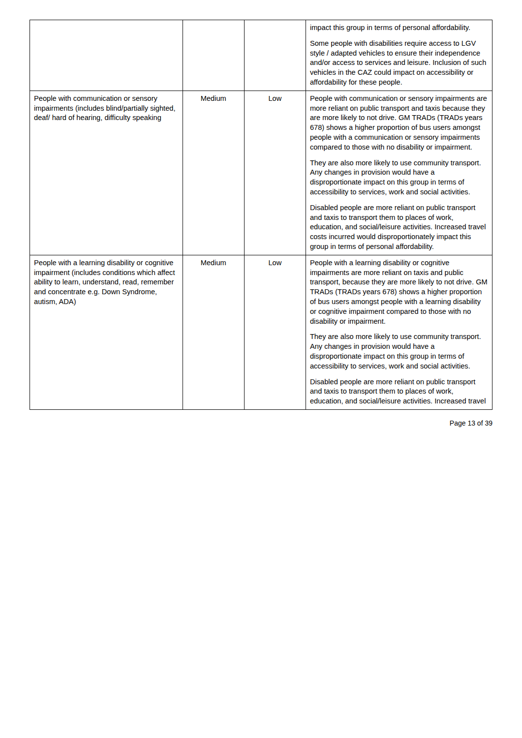| | | | impact this group in terms of personal affordability. Some people with disabilities require access to LGV style / adapted vehicles to ensure their independence and/or access to services and leisure. Inclusion of such vehicles in the CAZ could impact on accessibility or affordability for these people. |
| People with communication or sensory impairments (includes blind/partially sighted, deaf/ hard of hearing, difficulty speaking | Medium | Low | People with communication or sensory impairments are more reliant on public transport and taxis because they are more likely to not drive. GM TRADs (TRADs years 678) shows a higher proportion of bus users amongst people with a communication or sensory impairments compared to those with no disability or impairment. They are also more likely to use community transport. Any changes in provision would have a disproportionate impact on this group in terms of accessibility to services, work and social activities. Disabled people are more reliant on public transport and taxis to transport them to places of work, education, and social/leisure activities. Increased travel costs incurred would disproportionately impact this group in terms of personal affordability. |
| People with a learning disability or cognitive impairment (includes conditions which affect ability to learn, understand, read, remember and concentrate e.g. Down Syndrome, autism, ADA) | Medium | Low | People with a learning disability or cognitive impairments are more reliant on taxis and public transport, because they are more likely to not drive. GM TRADs (TRADs years 678) shows a higher proportion of bus users amongst people with a learning disability or cognitive impairment compared to those with no disability or impairment. They are also more likely to use community transport. Any changes in provision would have a disproportionate impact on this group in terms of accessibility to services, work and social activities. Disabled people are more reliant on public transport and taxis to transport them to places of work, education, and social/leisure activities. Increased travel |
Page 13 of 39